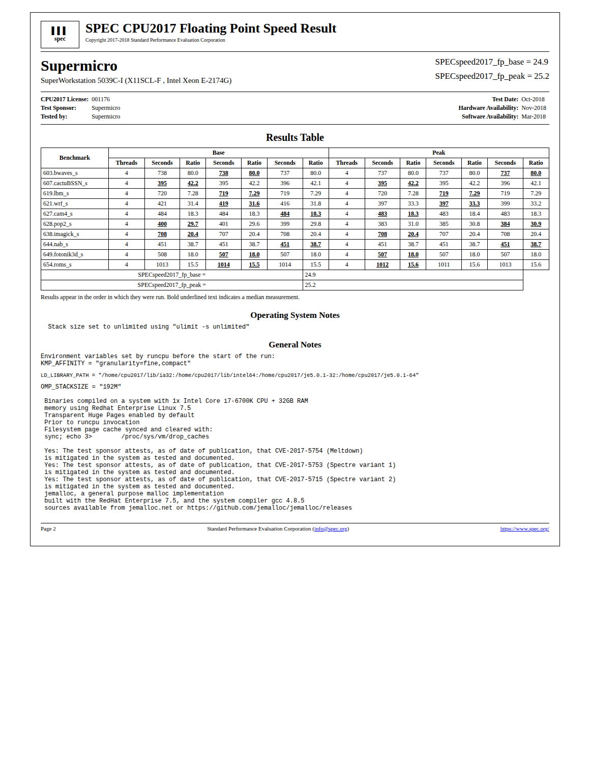▌▌▌
spec
SPEC CPU2017 Floating Point Speed Result
Copyright 2017-2018 Standard Performance Evaluation Corporation
Supermicro
SuperWorkstation 5039C-I (X11SCL-F , Intel Xeon E-2174G)
SPECspeed2017_fp_base = 24.9
SPECspeed2017_fp_peak = 25.2
| CPU2017 License: | 001176 |
| Test Sponsor: | Supermicro |
| Tested by: | Supermicro |
| Test Date: | Oct-2018 |
| Hardware Availability: | Nov-2018 |
| Software Availability: | Mar-2018 |
Results Table
| Benchmark | Base | Peak |
| --- | --- | --- |
| Threads | Seconds | Ratio | Seconds | Ratio | Seconds | Ratio | Threads | Seconds | Ratio | Seconds | Ratio | Seconds | Ratio |
| 603.bwaves_s | 4 | 738 | 80.0 | 738 | 80.0 | 737 | 80.0 | 4 | 737 | 80.0 | 737 | 80.0 | 737 | 80.0 |
| 607.cactuBSSN_s | 4 | 395 | 42.2 | 395 | 42.2 | 396 | 42.1 | 4 | 395 | 42.2 | 395 | 42.2 | 396 | 42.1 |
| 619.lbm_s | 4 | 720 | 7.28 | 719 | 7.29 | 719 | 7.29 | 4 | 720 | 7.28 | 719 | 7.29 | 719 | 7.29 |
| 621.wrf_s | 4 | 421 | 31.4 | 419 | 31.6 | 416 | 31.8 | 4 | 397 | 33.3 | 397 | 33.3 | 399 | 33.2 |
| 627.cam4_s | 4 | 484 | 18.3 | 484 | 18.3 | 484 | 18.3 | 4 | 483 | 18.3 | 483 | 18.4 | 483 | 18.3 |
| 628.pop2_s | 4 | 400 | 29.7 | 401 | 29.6 | 399 | 29.8 | 4 | 383 | 31.0 | 385 | 30.8 | 384 | 30.9 |
| 638.imagick_s | 4 | 708 | 20.4 | 707 | 20.4 | 708 | 20.4 | 4 | 708 | 20.4 | 707 | 20.4 | 708 | 20.4 |
| 644.nab_s | 4 | 451 | 38.7 | 451 | 38.7 | 451 | 38.7 | 4 | 451 | 38.7 | 451 | 38.7 | 451 | 38.7 |
| 649.fotonik3d_s | 4 | 508 | 18.0 | 507 | 18.0 | 507 | 18.0 | 4 | 507 | 18.0 | 507 | 18.0 | 507 | 18.0 |
| 654.roms_s | 4 | 1013 | 15.5 | 1014 | 15.5 | 1014 | 15.5 | 4 | 1012 | 15.6 | 1011 | 15.6 | 1013 | 15.6 |
| SPECspeed2017_fp_base = | 24.9 |
| SPECspeed2017_fp_peak = | 25.2 |
Results appear in the order in which they were run. Bold underlined text indicates a median measurement.
Operating System Notes
  Stack size set to unlimited using "ulimit -s unlimited"
General Notes
Environment variables set by runcpu before the start of the run:
KMP_AFFINITY = "granularity=fine,compact"
LD_LIBRARY_PATH = "/home/cpu2017/lib/ia32:/home/cpu2017/lib/intel64:/home/cpu2017/je5.0.1-32:/home/cpu2017/je5.0.1-64"
OMP_STACKSIZE = "192M"

 Binaries compiled on a system with 1x Intel Core i7-6700K CPU + 32GB RAM
 memory using Redhat Enterprise Linux 7.5
 Transparent Huge Pages enabled by default
 Prior to runcpu invocation
 Filesystem page cache synced and cleared with:
 sync; echo 3>        /proc/sys/vm/drop_caches

 Yes: The test sponsor attests, as of date of publication, that CVE-2017-5754 (Meltdown)
 is mitigated in the system as tested and documented.
 Yes: The test sponsor attests, as of date of publication, that CVE-2017-5753 (Spectre variant 1)
 is mitigated in the system as tested and documented.
 Yes: The test sponsor attests, as of date of publication, that CVE-2017-5715 (Spectre variant 2)
 is mitigated in the system as tested and documented.
 jemalloc, a general purpose malloc implementation
 built with the RedHat Enterprise 7.5, and the system compiler gcc 4.8.5
 sources available from jemalloc.net or https://github.com/jemalloc/jemalloc/releases
Page 2
Standard Performance Evaluation Corporation (info@spec.org)
https://www.spec.org/